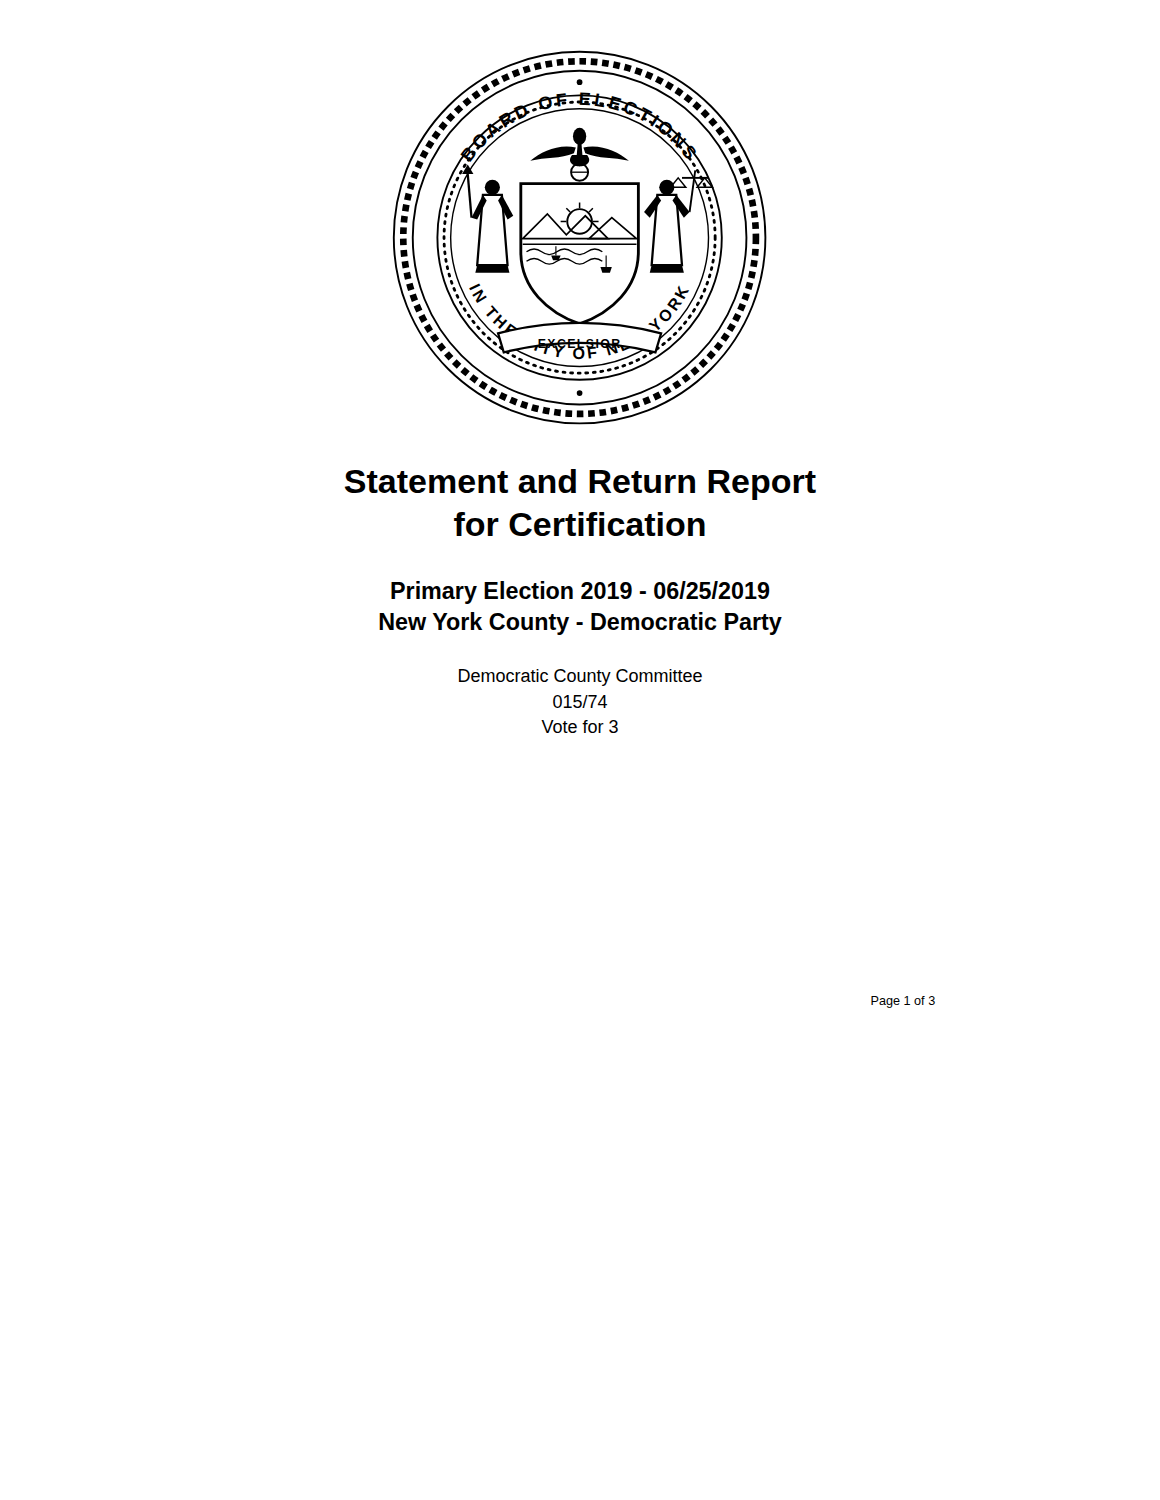BOARD OF ELECTIONS IN THE CITY OF NEW YORK EXCELSIOR
Statement and Return Report
for Certification
Primary Election 2019 - 06/25/2019
New York County - Democratic Party
Democratic County Committee
015/74
Vote for 3
Page 1 of 3